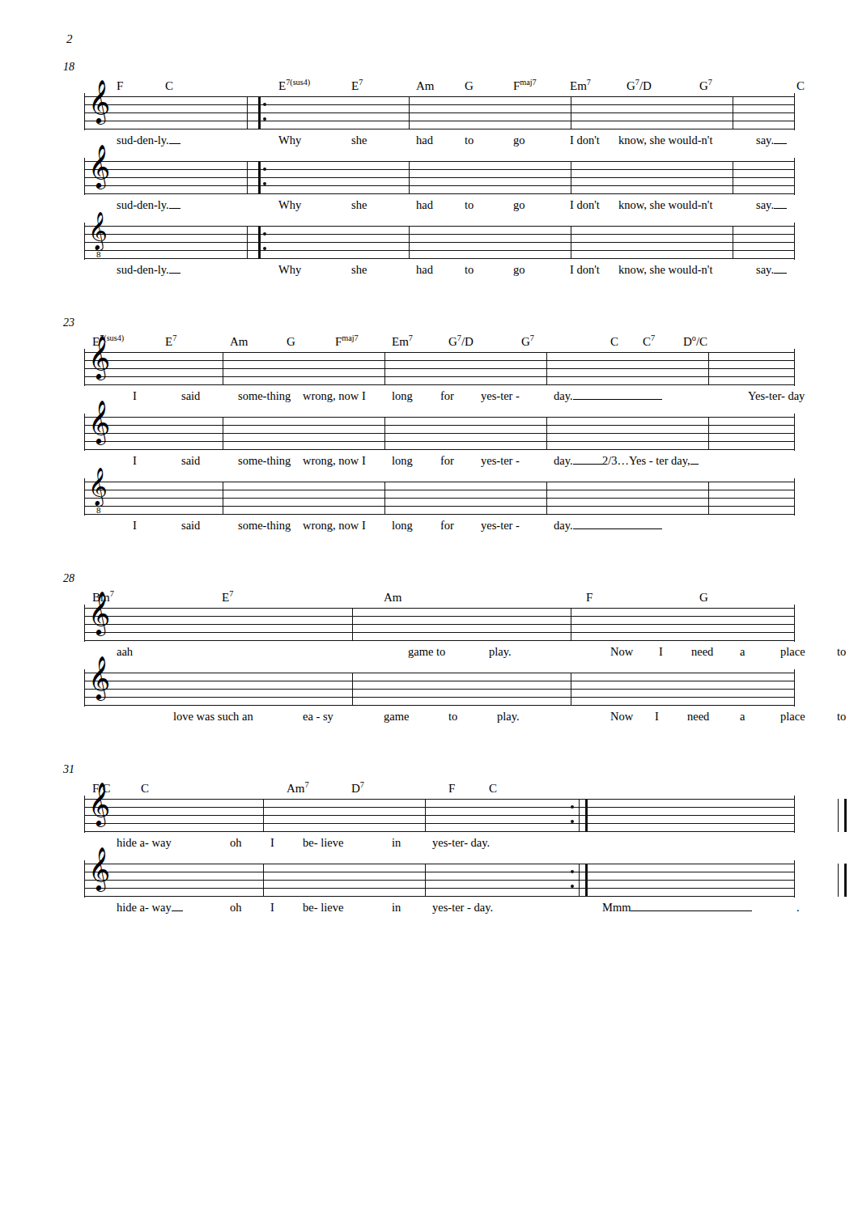2
18
F C E7(sus4) E7 Am G Fmaj7 Em7 G7/D G7 C
𝄞
sud-den-ly. Why she had to go I don't know, she would-n't say.
𝄞
sud-den-ly. Why she had to go I don't know, she would-n't say.
𝄞8
sud-den-ly. Why she had to go I don't know, she would-n't say.
23
E7(sus4) E7 Am G Fmaj7 Em7 G7/D G7 C C7 Do/C
𝄞
I said some-thing wrong, now I long for yes-ter - day. Yes-ter- day
𝄞
I said some-thing wrong, now I long for yes-ter - day. 2/3…Yes - ter day,
𝄞8
I said some-thing wrong, now I long for yes-ter - day.
28
Bm7 E7 Am F G
𝄞
aah game to play. Now I need a place to
𝄞
love was such an ea - sy game to play. Now I need a place to
31
F/C C Am7 D7 F C
𝄞
hide a- way oh I be- lieve in yes-ter- day.
𝄞
hide a- way oh I be- lieve in yes-ter - day. Mmm .
End of page 2. Three-part choral arrangement with chord symbols above the top staff.